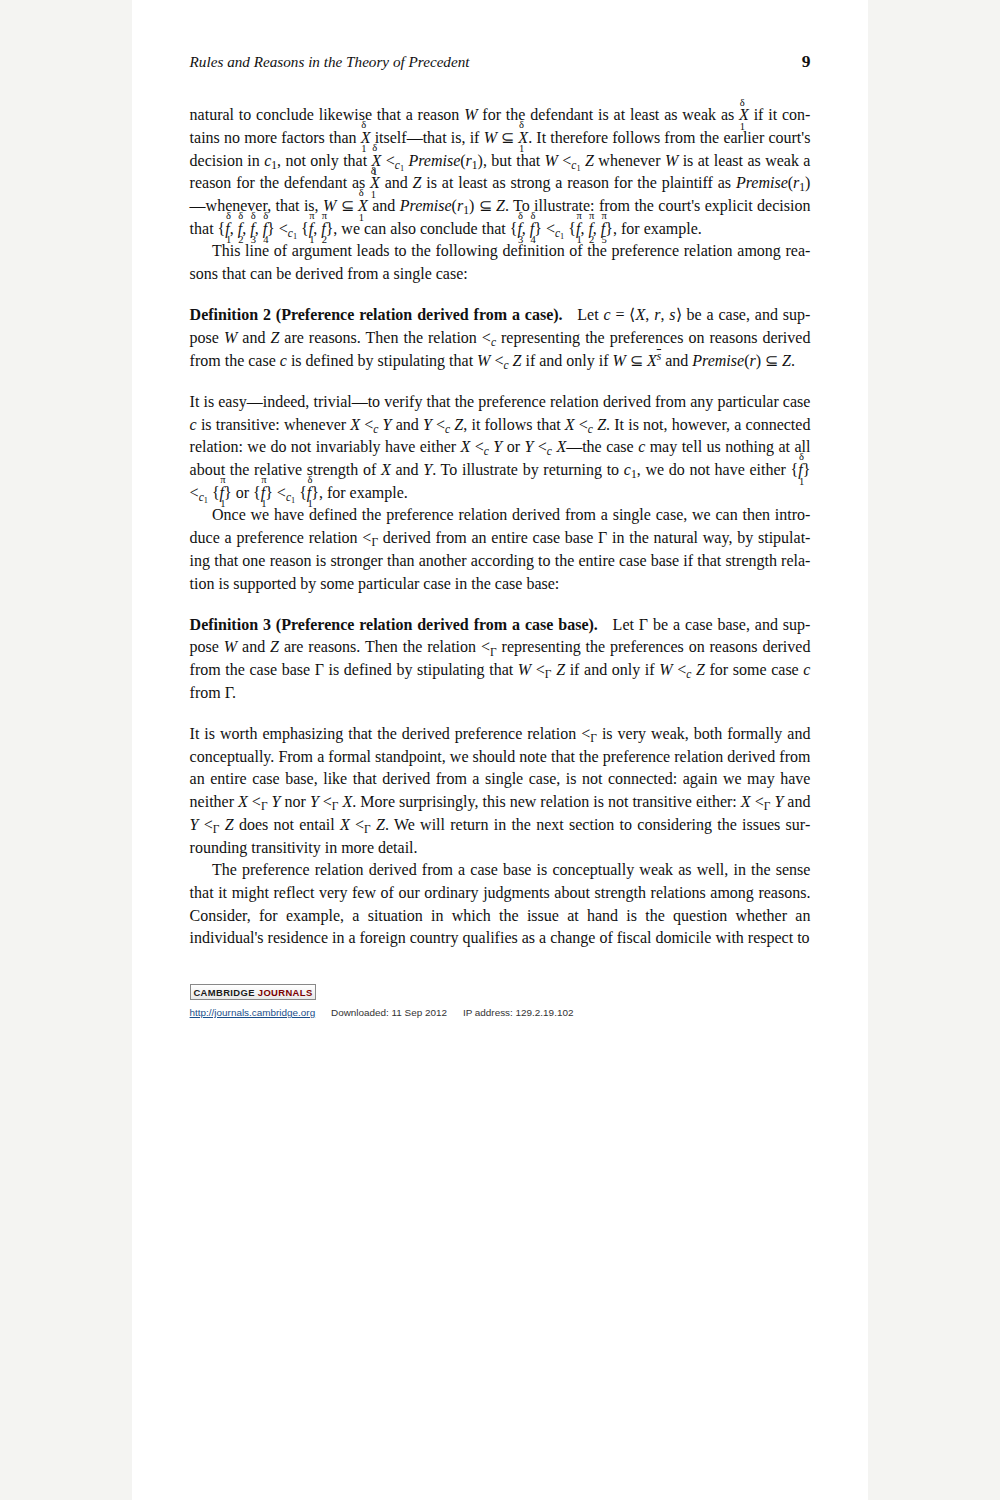Rules and Reasons in the Theory of Precedent 9
natural to conclude likewise that a reason W for the defendant is at least as weak as Xδ 1 if it contains no more factors than Xδ 1 itself—that is, if W ⊆ Xδ 1. It therefore follows from the earlier court's decision in c1, not only that Xδ 1 <c1 Premise(r1), but that W <c1 Z whenever W is at least as weak a reason for the defendant as Xδ 1 and Z is at least as strong a reason for the plaintiff as Premise(r1)—whenever, that is, W ⊆ Xδ 1 and Premise(r1) ⊆ Z. To illustrate: from the court's explicit decision that {fδ 1, fδ 2, fδ 3, fδ 4} <c1 {fπ 1, fπ 2}, we can also conclude that {fδ 3, fδ 4} <c1 {fπ 1, fπ 2, fπ 5}, for example.
This line of argument leads to the following definition of the preference relation among reasons that can be derived from a single case:
Definition 2 (Preference relation derived from a case). Let c = ⟨X, r, s⟩ be a case, and suppose W and Z are reasons. Then the relation <c representing the preferences on reasons derived from the case c is defined by stipulating that W <c Z if and only if W ⊆ Xs and Premise(r) ⊆ Z.
It is easy—indeed, trivial—to verify that the preference relation derived from any particular case c is transitive: whenever X <c Y and Y <c Z, it follows that X <c Z. It is not, however, a connected relation: we do not invariably have either X <c Y or Y <c X—the case c may tell us nothing at all about the relative strength of X and Y. To illustrate by returning to c1, we do not have either {fδ 1} <c1 {fπ 1} or {fπ 1} <c1 {fδ 1}, for example.
Once we have defined the preference relation derived from a single case, we can then introduce a preference relation <Γ derived from an entire case base Γ in the natural way, by stipulating that one reason is stronger than another according to the entire case base if that strength relation is supported by some particular case in the case base:
Definition 3 (Preference relation derived from a case base). Let Γ be a case base, and suppose W and Z are reasons. Then the relation <Γ representing the preferences on reasons derived from the case base Γ is defined by stipulating that W <Γ Z if and only if W <c Z for some case c from Γ.
It is worth emphasizing that the derived preference relation <Γ is very weak, both formally and conceptually. From a formal standpoint, we should note that the preference relation derived from an entire case base, like that derived from a single case, is not connected: again we may have neither X <Γ Y nor Y <Γ X. More surprisingly, this new relation is not transitive either: X <Γ Y and Y <Γ Z does not entail X <Γ Z. We will return in the next section to considering the issues surrounding transitivity in more detail.
The preference relation derived from a case base is conceptually weak as well, in the sense that it might reflect very few of our ordinary judgments about strength relations among reasons. Consider, for example, a situation in which the issue at hand is the question whether an individual's residence in a foreign country qualifies as a change of fiscal domicile with respect to
CAMBRIDGE JOURNALS
http://journals.cambridge.org Downloaded: 11 Sep 2012 IP address: 129.2.19.102